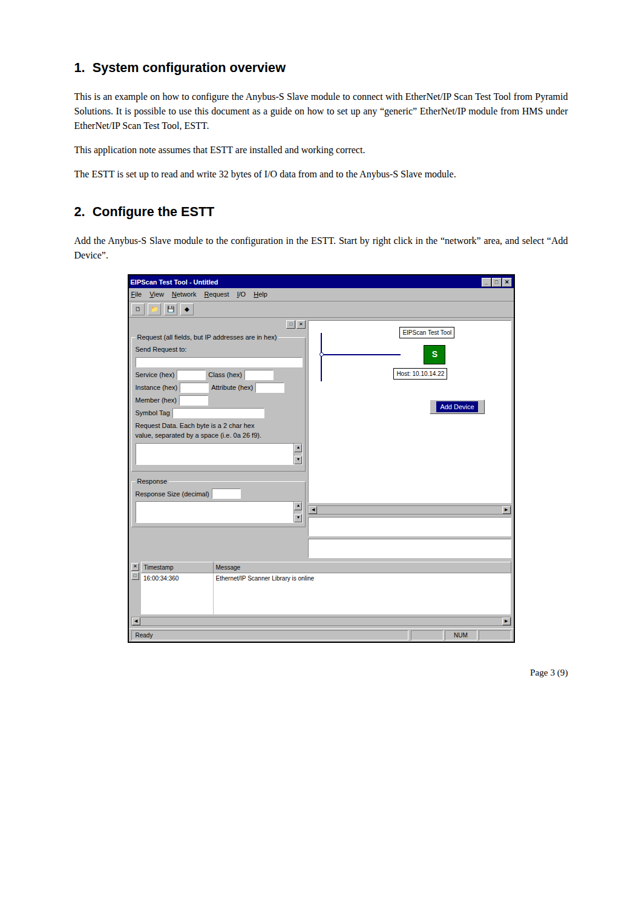1. System configuration overview
This is an example on how to configure the Anybus-S Slave module to connect with EtherNet/IP Scan Test Tool from Pyramid Solutions. It is possible to use this document as a guide on how to set up any “generic” EtherNet/IP module from HMS under EtherNet/IP Scan Test Tool, ESTT.
This application note assumes that ESTT are installed and working correct.
The ESTT is set up to read and write 32 bytes of I/O data from and to the Anybus-S Slave module.
2. Configure the ESTT
Add the Anybus-S Slave module to the configuration in the ESTT. Start by right click in the “network” area, and select “Add Device”.
EIPScan Test Tool - Untitled _□✕
File View Network Request I/O Help
🗋 📁 💾 ◆
□✕
Request (all fields, but IP addresses are in hex)
Send Request to:
Service (hex) Class (hex)
Instance (hex) Attribute (hex)
Member (hex)
Symbol Tag
Request Data. Each byte is a 2 char hex
value, separated by a space (i.e. 0a 26 f9).
▲▼
Response
Response Size (decimal)
▲▼
EIPScan Test Tool
S
Host: 10.10.14.22
Add Device
◀▶
✕□
| Timestamp | Message |
| --- | --- |
| 16:00:34:360 | Ethernet/IP Scanner Library is online |
◀▶
Ready
NUM
Page 3 (9)